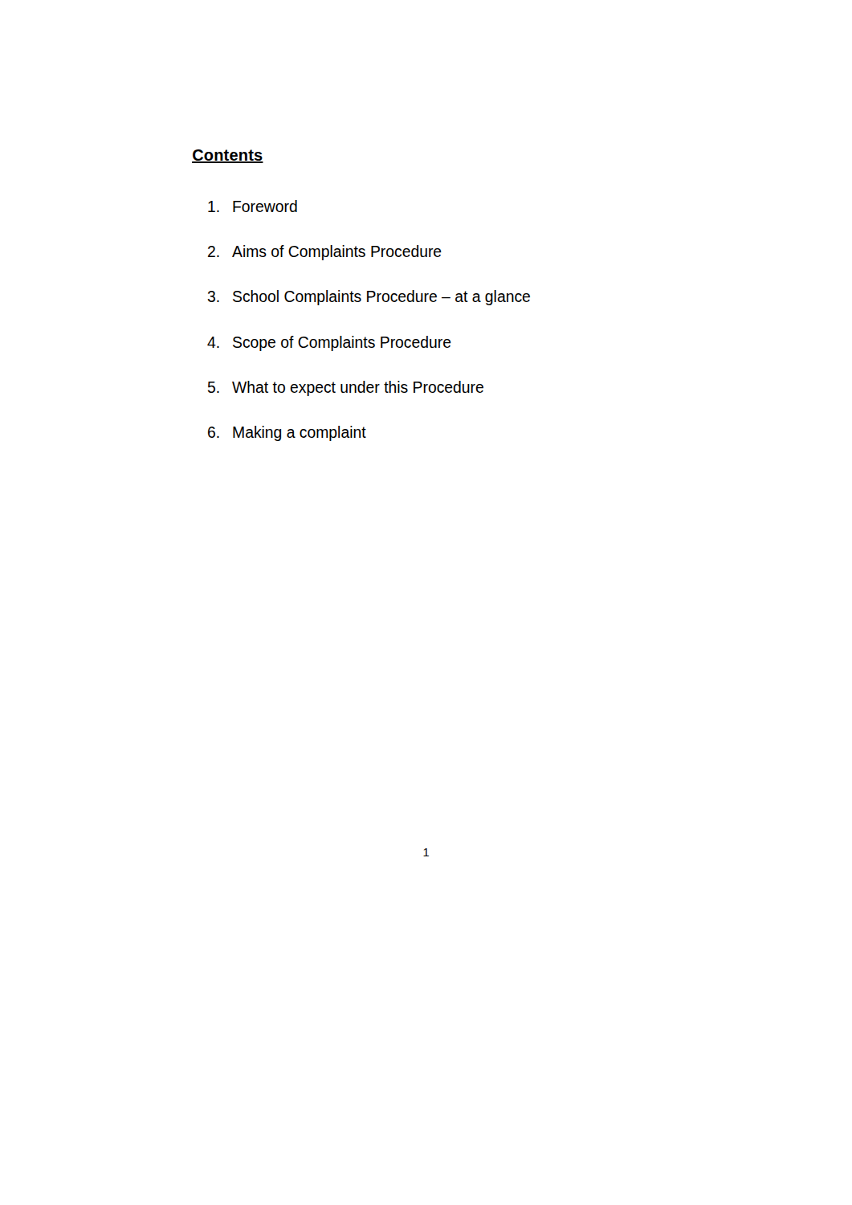Contents
Foreword
Aims of Complaints Procedure
School Complaints Procedure – at a glance
Scope of Complaints Procedure
What to expect under this Procedure
Making a complaint
1